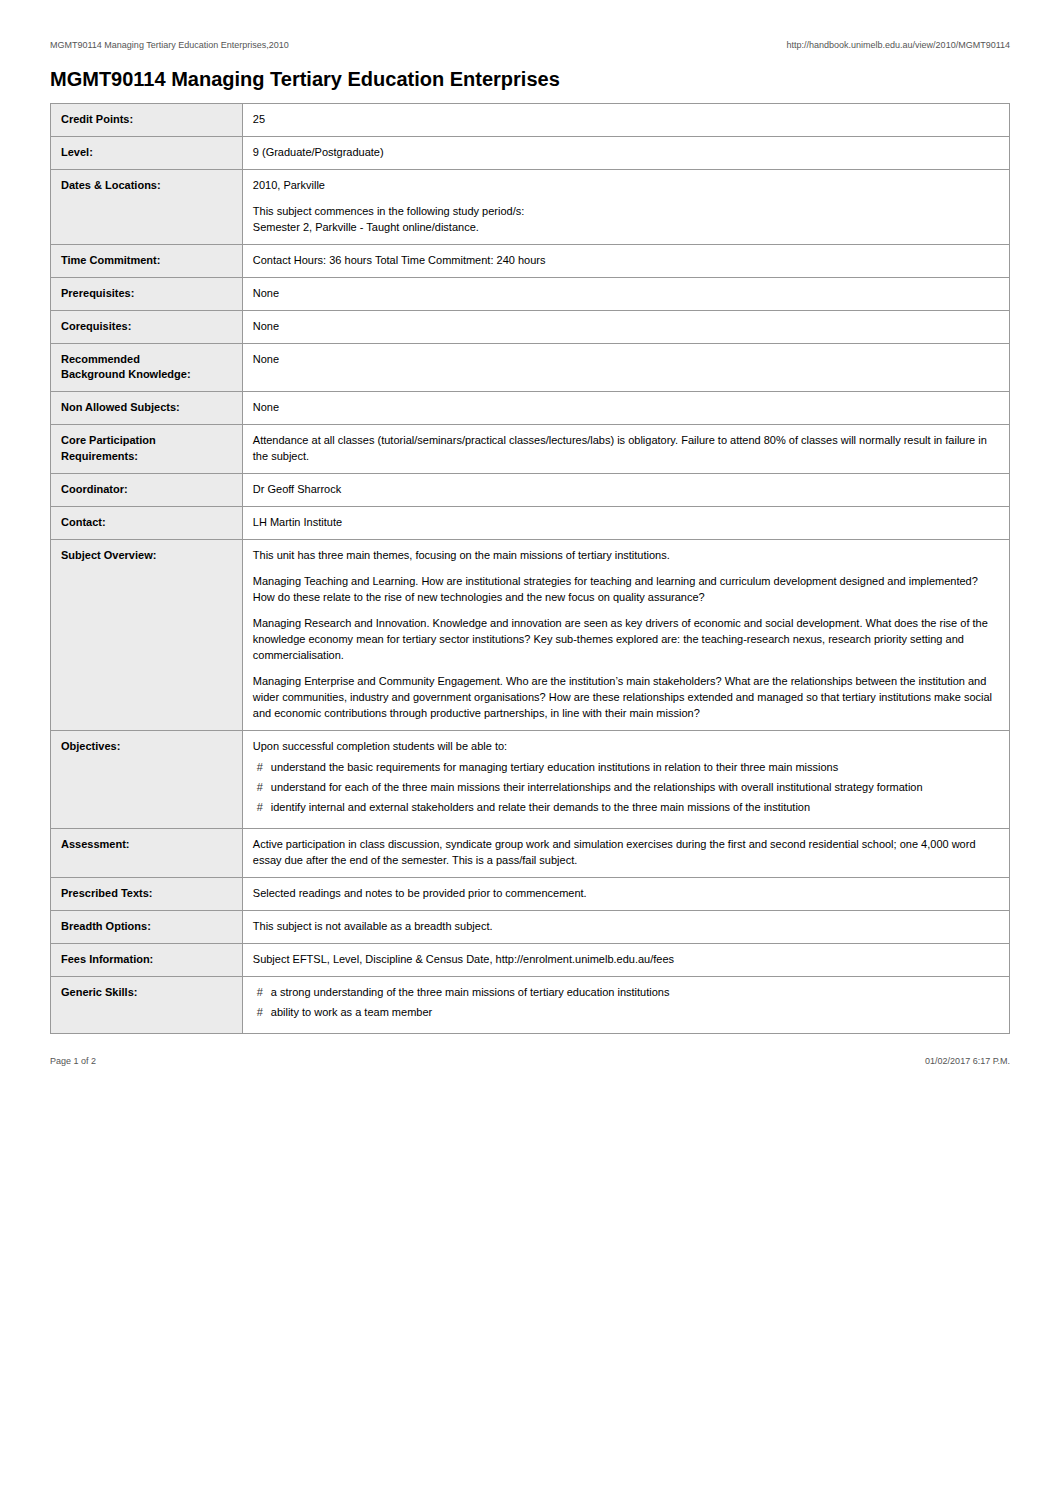MGMT90114 Managing Tertiary Education Enterprises,2010 http://handbook.unimelb.edu.au/view/2010/MGMT90114
MGMT90114 Managing Tertiary Education Enterprises
| Credit Points: | 25 |
| Level: | 9 (Graduate/Postgraduate) |
| Dates & Locations: | 2010, Parkville This subject commences in the following study period/s: Semester 2, Parkville - Taught online/distance. |
| Time Commitment: | Contact Hours: 36 hours Total Time Commitment: 240 hours |
| Prerequisites: | None |
| Corequisites: | None |
| Recommended Background Knowledge: | None |
| Non Allowed Subjects: | None |
| Core Participation Requirements: | Attendance at all classes (tutorial/seminars/practical classes/lectures/labs) is obligatory. Failure to attend 80% of classes will normally result in failure in the subject. |
| Coordinator: | Dr Geoff Sharrock |
| Contact: | LH Martin Institute |
| Subject Overview: | This unit has three main themes, focusing on the main missions of tertiary institutions. Managing Teaching and Learning. How are institutional strategies for teaching and learning and curriculum development designed and implemented? How do these relate to the rise of new technologies and the new focus on quality assurance? Managing Research and Innovation. Knowledge and innovation are seen as key drivers of economic and social development. What does the rise of the knowledge economy mean for tertiary sector institutions? Key sub-themes explored are: the teaching-research nexus, research priority setting and commercialisation. Managing Enterprise and Community Engagement. Who are the institution’s main stakeholders? What are the relationships between the institution and wider communities, industry and government organisations? How are these relationships extended and managed so that tertiary institutions make social and economic contributions through productive partnerships, in line with their main mission? |
| Objectives: | Upon successful completion students will be able to: understand the basic requirements for managing tertiary education institutions in relation to their three main missions understand for each of the three main missions their interrelationships and the relationships with overall institutional strategy formation identify internal and external stakeholders and relate their demands to the three main missions of the institution |
| Assessment: | Active participation in class discussion, syndicate group work and simulation exercises during the first and second residential school; one 4,000 word essay due after the end of the semester. This is a pass/fail subject. |
| Prescribed Texts: | Selected readings and notes to be provided prior to commencement. |
| Breadth Options: | This subject is not available as a breadth subject. |
| Fees Information: | Subject EFTSL, Level, Discipline & Census Date, http://enrolment.unimelb.edu.au/fees |
| Generic Skills: | a strong understanding of the three main missions of tertiary education institutions ability to work as a team member |
Page 1 of 2 01/02/2017 6:17 P.M.